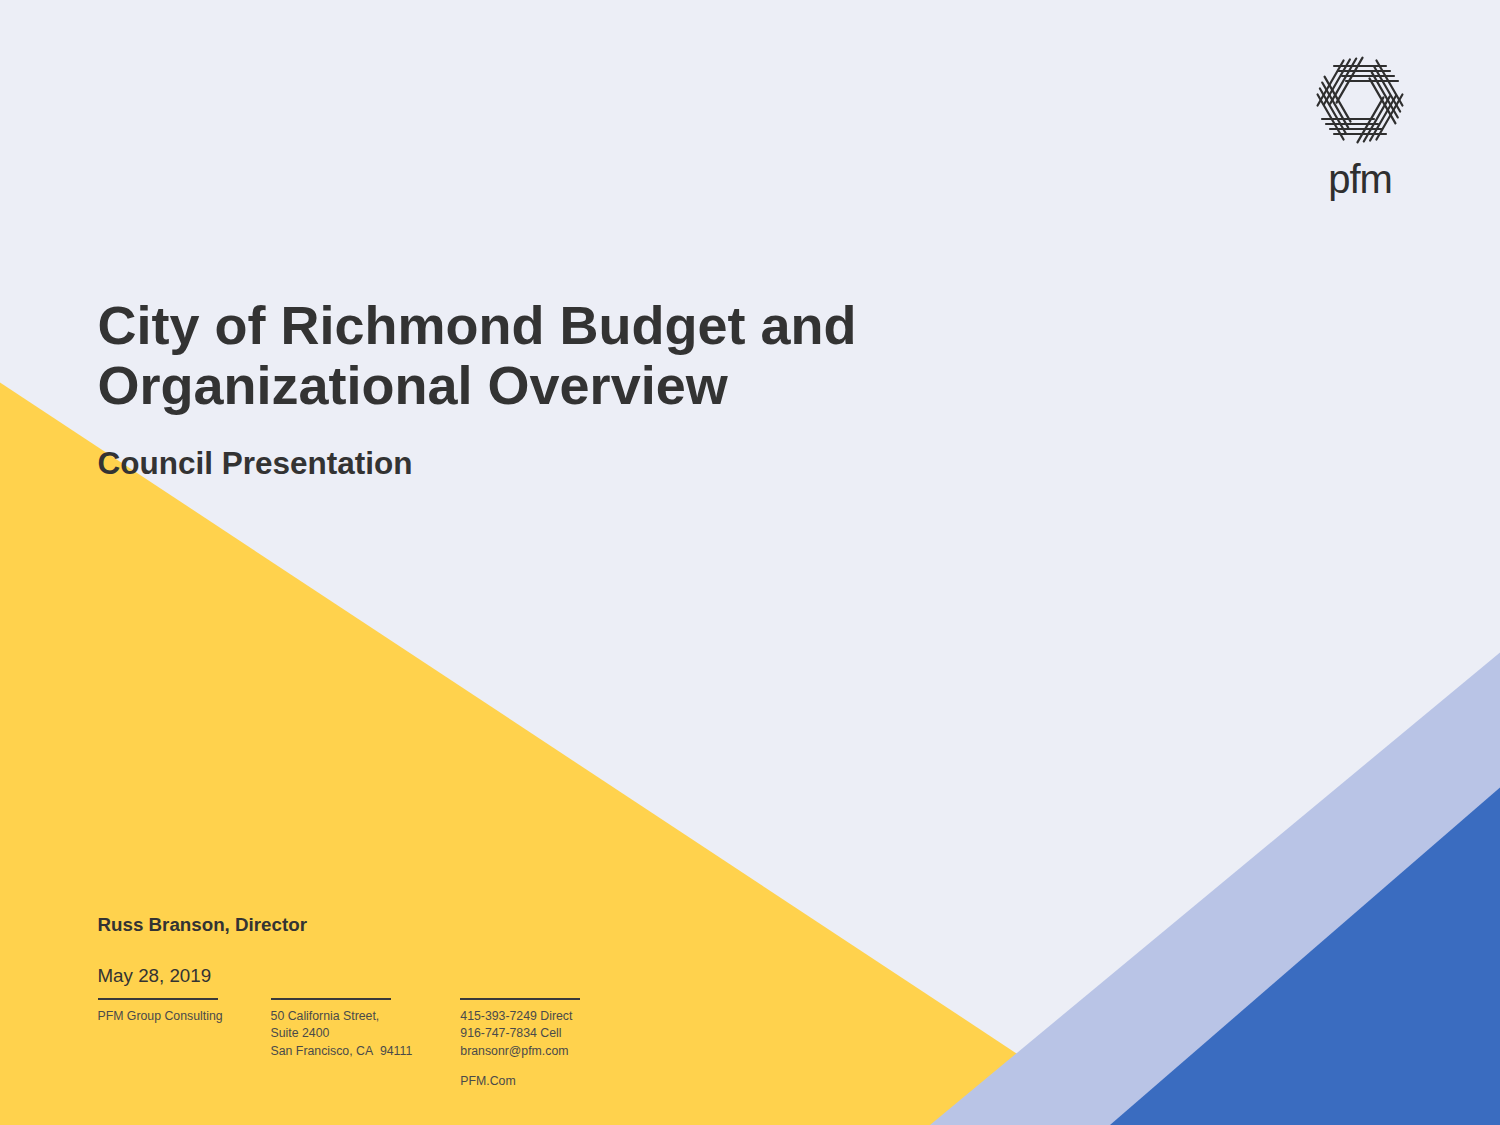pfm
City of Richmond Budget and Organizational Overview
Council Presentation
Russ Branson, Director
May 28, 2019
PFM Group Consulting
50 California Street,
Suite 2400
San Francisco, CA 94111
415-393-7249 Direct
916-747-7834 Cell
bransonr@pfm.com
PFM.Com